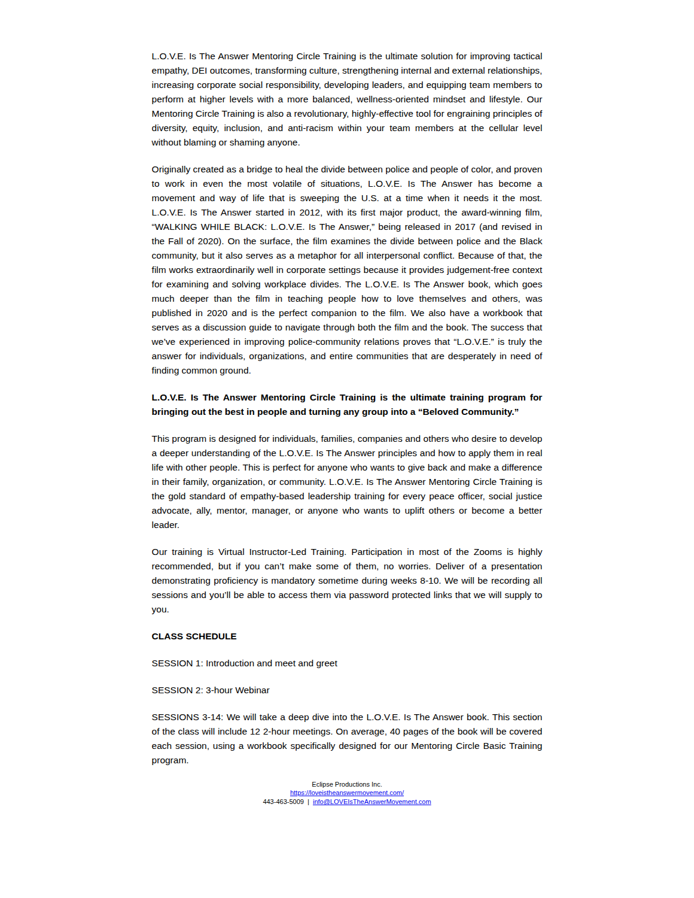L.O.V.E. Is The Answer Mentoring Circle Training is the ultimate solution for improving tactical empathy, DEI outcomes, transforming culture, strengthening internal and external relationships, increasing corporate social responsibility, developing leaders, and equipping team members to perform at higher levels with a more balanced, wellness-oriented mindset and lifestyle. Our Mentoring Circle Training is also a revolutionary, highly-effective tool for engraining principles of diversity, equity, inclusion, and anti-racism within your team members at the cellular level without blaming or shaming anyone.
Originally created as a bridge to heal the divide between police and people of color, and proven to work in even the most volatile of situations, L.O.V.E. Is The Answer has become a movement and way of life that is sweeping the U.S. at a time when it needs it the most. L.O.V.E. Is The Answer started in 2012, with its first major product, the award-winning film, “WALKING WHILE BLACK: L.O.V.E. Is The Answer,” being released in 2017 (and revised in the Fall of 2020). On the surface, the film examines the divide between police and the Black community, but it also serves as a metaphor for all interpersonal conflict. Because of that, the film works extraordinarily well in corporate settings because it provides judgement-free context for examining and solving workplace divides. The L.O.V.E. Is The Answer book, which goes much deeper than the film in teaching people how to love themselves and others, was published in 2020 and is the perfect companion to the film. We also have a workbook that serves as a discussion guide to navigate through both the film and the book. The success that we’ve experienced in improving police-community relations proves that “L.O.V.E.” is truly the answer for individuals, organizations, and entire communities that are desperately in need of finding common ground.
L.O.V.E. Is The Answer Mentoring Circle Training is the ultimate training program for bringing out the best in people and turning any group into a “Beloved Community.”
This program is designed for individuals, families, companies and others who desire to develop a deeper understanding of the L.O.V.E. Is The Answer principles and how to apply them in real life with other people. This is perfect for anyone who wants to give back and make a difference in their family, organization, or community. L.O.V.E. Is The Answer Mentoring Circle Training is the gold standard of empathy-based leadership training for every peace officer, social justice advocate, ally, mentor, manager, or anyone who wants to uplift others or become a better leader.
Our training is Virtual Instructor-Led Training. Participation in most of the Zooms is highly recommended, but if you can’t make some of them, no worries. Deliver of a presentation demonstrating proficiency is mandatory sometime during weeks 8-10. We will be recording all sessions and you’ll be able to access them via password protected links that we will supply to you.
CLASS SCHEDULE
SESSION 1: Introduction and meet and greet
SESSION 2: 3-hour Webinar
SESSIONS 3-14: We will take a deep dive into the L.O.V.E. Is The Answer book. This section of the class will include 12 2-hour meetings. On average, 40 pages of the book will be covered each session, using a workbook specifically designed for our Mentoring Circle Basic Training program.
Eclipse Productions Inc.
https://loveistheanswermovement.com/
443-463-5009 | info@LOVEIsTheAnswerMovement.com